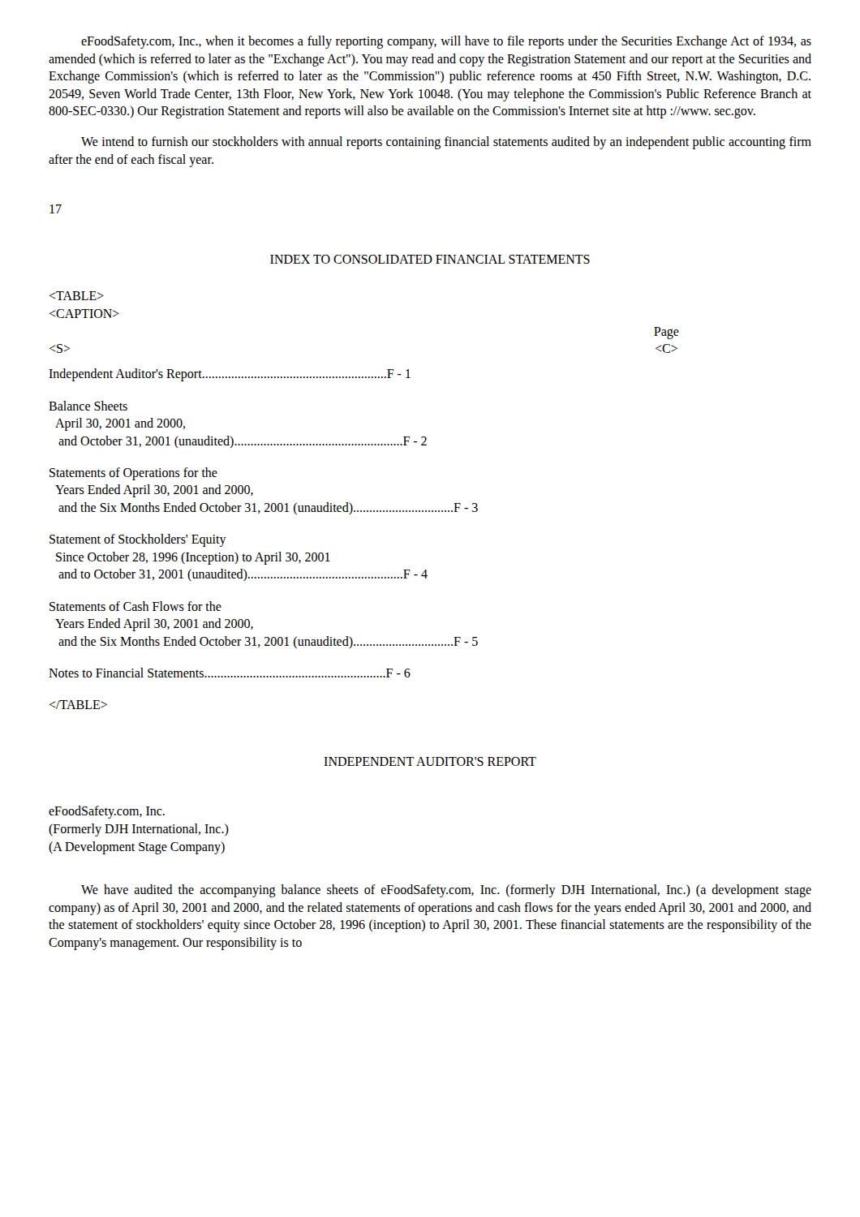eFoodSafety.com, Inc., when it becomes a fully reporting company, will have to file reports under the Securities Exchange Act of 1934, as amended (which is referred to later as the "Exchange Act"). You may read and copy the Registration Statement and our report at the Securities and Exchange Commission's (which is referred to later as the "Commission") public reference rooms at 450 Fifth Street, N.W. Washington, D.C. 20549, Seven World Trade Center, 13th Floor, New York, New York 10048. (You may telephone the Commission's Public Reference Branch at 800-SEC-0330.) Our Registration Statement and reports will also be available on the Commission's Internet site at http ://www. sec.gov.
We intend to furnish our stockholders with annual reports containing financial statements audited by an independent public accounting firm after the end of each fiscal year.
17
INDEX TO CONSOLIDATED FINANCIAL STATEMENTS
<TABLE>
<CAPTION>
| | Page |
| <S> | <C> |
Independent Auditor's Report.........................................................F - 1
Balance Sheets
April 30, 2001 and 2000,
and October 31, 2001 (unaudited)....................................................F - 2
Statements of Operations for the
Years Ended April 30, 2001 and 2000,
and the Six Months Ended October 31, 2001 (unaudited)...............................F - 3
Statement of Stockholders' Equity
Since October 28, 1996 (Inception) to April 30, 2001
and to October 31, 2001 (unaudited)................................................F - 4
Statements of Cash Flows for the
Years Ended April 30, 2001 and 2000,
and the Six Months Ended October 31, 2001 (unaudited)...............................F - 5
Notes to Financial Statements........................................................F - 6
</TABLE>
INDEPENDENT AUDITOR'S REPORT
eFoodSafety.com, Inc.
(Formerly DJH International, Inc.)
(A Development Stage Company)
We have audited the accompanying balance sheets of eFoodSafety.com, Inc. (formerly DJH International, Inc.) (a development stage company) as of April 30, 2001 and 2000, and the related statements of operations and cash flows for the years ended April 30, 2001 and 2000, and the statement of stockholders' equity since October 28, 1996 (inception) to April 30, 2001. These financial statements are the responsibility of the Company's management. Our responsibility is to